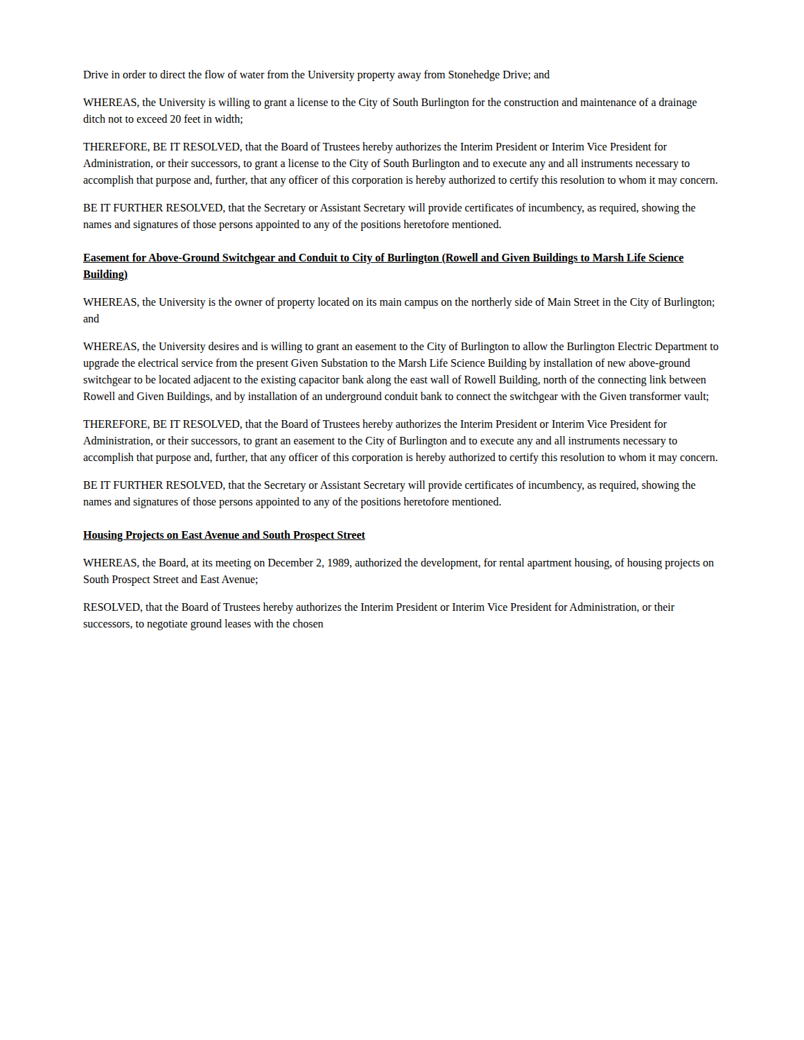Drive in order to direct the flow of water from the University property away from Stonehedge Drive; and
WHEREAS, the University is willing to grant a license to the City of South Burlington for the construction and maintenance of a drainage ditch not to exceed 20 feet in width;
THEREFORE, BE IT RESOLVED, that the Board of Trustees hereby authorizes the Interim President or Interim Vice President for Administration, or their successors, to grant a license to the City of South Burlington and to execute any and all instruments necessary to accomplish that purpose and, further, that any officer of this corporation is hereby authorized to certify this resolution to whom it may concern.
BE IT FURTHER RESOLVED, that the Secretary or Assistant Secretary will provide certificates of incumbency, as required, showing the names and signatures of those persons appointed to any of the positions heretofore mentioned.
Easement for Above-Ground Switchgear and Conduit to City of Burlington (Rowell and Given Buildings to Marsh Life Science Building)
WHEREAS, the University is the owner of property located on its main campus on the northerly side of Main Street in the City of Burlington; and
WHEREAS, the University desires and is willing to grant an easement to the City of Burlington to allow the Burlington Electric Department to upgrade the electrical service from the present Given Substation to the Marsh Life Science Building by installation of new above-ground switchgear to be located adjacent to the existing capacitor bank along the east wall of Rowell Building, north of the connecting link between Rowell and Given Buildings, and by installation of an underground conduit bank to connect the switchgear with the Given transformer vault;
THEREFORE, BE IT RESOLVED, that the Board of Trustees hereby authorizes the Interim President or Interim Vice President for Administration, or their successors, to grant an easement to the City of Burlington and to execute any and all instruments necessary to accomplish that purpose and, further, that any officer of this corporation is hereby authorized to certify this resolution to whom it may concern.
BE IT FURTHER RESOLVED, that the Secretary or Assistant Secretary will provide certificates of incumbency, as required, showing the names and signatures of those persons appointed to any of the positions heretofore mentioned.
Housing Projects on East Avenue and South Prospect Street
WHEREAS, the Board, at its meeting on December 2, 1989, authorized the development, for rental apartment housing, of housing projects on South Prospect Street and East Avenue;
RESOLVED, that the Board of Trustees hereby authorizes the Interim President or Interim Vice President for Administration, or their successors, to negotiate ground leases with the chosen